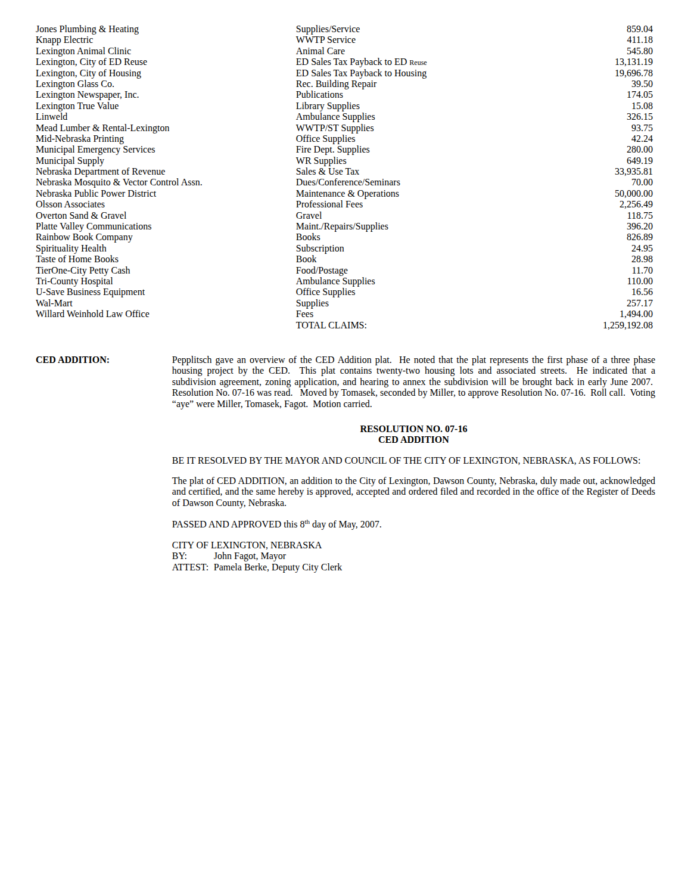| Jones Plumbing & Heating | Supplies/Service | 859.04 |
| Knapp Electric | WWTP Service | 411.18 |
| Lexington Animal Clinic | Animal Care | 545.80 |
| Lexington, City of ED Reuse | ED Sales Tax Payback to ED Reuse | 13,131.19 |
| Lexington, City of Housing | ED Sales Tax Payback to Housing | 19,696.78 |
| Lexington Glass Co. | Rec. Building Repair | 39.50 |
| Lexington Newspaper, Inc. | Publications | 174.05 |
| Lexington True Value | Library Supplies | 15.08 |
| Linweld | Ambulance Supplies | 326.15 |
| Mead Lumber & Rental-Lexington | WWTP/ST Supplies | 93.75 |
| Mid-Nebraska Printing | Office Supplies | 42.24 |
| Municipal Emergency Services | Fire Dept. Supplies | 280.00 |
| Municipal Supply | WR Supplies | 649.19 |
| Nebraska Department of Revenue | Sales & Use Tax | 33,935.81 |
| Nebraska Mosquito & Vector Control Assn. | Dues/Conference/Seminars | 70.00 |
| Nebraska Public Power District | Maintenance & Operations | 50,000.00 |
| Olsson Associates | Professional Fees | 2,256.49 |
| Overton Sand & Gravel | Gravel | 118.75 |
| Platte Valley Communications | Maint./Repairs/Supplies | 396.20 |
| Rainbow Book Company | Books | 826.89 |
| Spirituality Health | Subscription | 24.95 |
| Taste of Home Books | Book | 28.98 |
| TierOne-City Petty Cash | Food/Postage | 11.70 |
| Tri-County Hospital | Ambulance Supplies | 110.00 |
| U-Save Business Equipment | Office Supplies | 16.56 |
| Wal-Mart | Supplies | 257.17 |
| Willard Weinhold Law Office | Fees | 1,494.00 |
| | TOTAL CLAIMS: | 1,259,192.08 |
CED ADDITION:
Pepplitsch gave an overview of the CED Addition plat. He noted that the plat represents the first phase of a three phase housing project by the CED. This plat contains twenty-two housing lots and associated streets. He indicated that a subdivision agreement, zoning application, and hearing to annex the subdivision will be brought back in early June 2007. Resolution No. 07-16 was read. Moved by Tomasek, seconded by Miller, to approve Resolution No. 07-16. Roll call. Voting “aye” were Miller, Tomasek, Fagot. Motion carried.
RESOLUTION NO. 07-16
CED ADDITION
BE IT RESOLVED BY THE MAYOR AND COUNCIL OF THE CITY OF LEXINGTON, NEBRASKA, AS FOLLOWS:
The plat of CED ADDITION, an addition to the City of Lexington, Dawson County, Nebraska, duly made out, acknowledged and certified, and the same hereby is approved, accepted and ordered filed and recorded in the office of the Register of Deeds of Dawson County, Nebraska.
PASSED AND APPROVED this 8th day of May, 2007.
CITY OF LEXINGTON, NEBRASKA
BY: John Fagot, Mayor
ATTEST: Pamela Berke, Deputy City Clerk